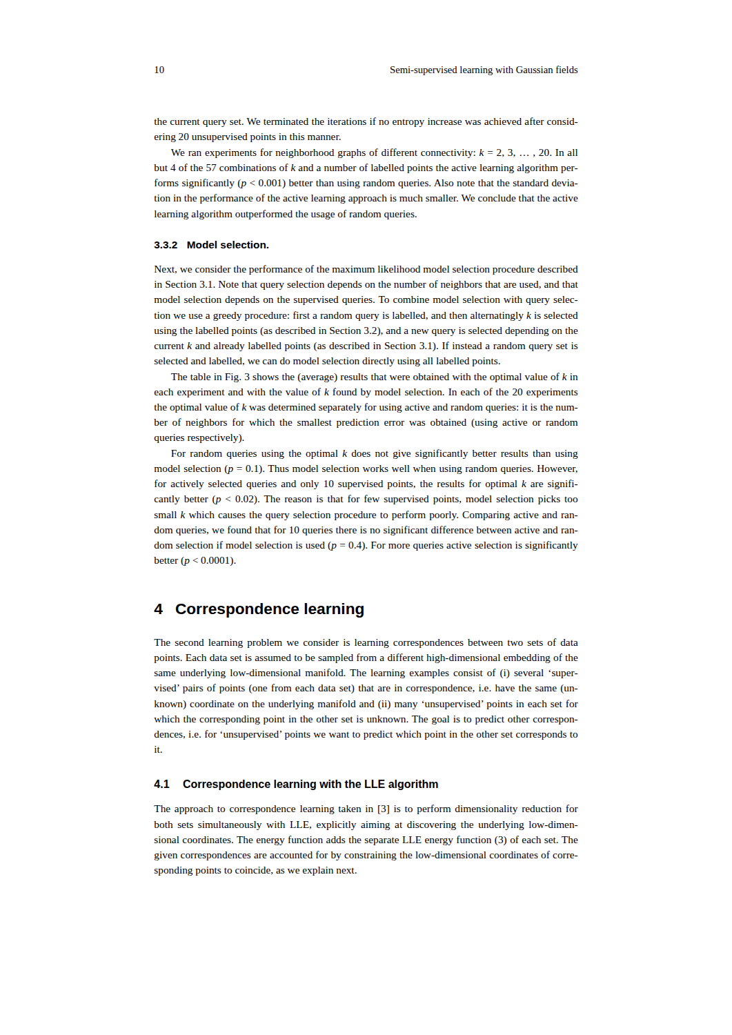10 Semi-supervised learning with Gaussian fields
the current query set. We terminated the iterations if no entropy increase was achieved after considering 20 unsupervised points in this manner.
We ran experiments for neighborhood graphs of different connectivity: k = 2, 3, … , 20. In all but 4 of the 57 combinations of k and a number of labelled points the active learning algorithm performs significantly (p < 0.001) better than using random queries. Also note that the standard deviation in the performance of the active learning approach is much smaller. We conclude that the active learning algorithm outperformed the usage of random queries.
3.3.2 Model selection.
Next, we consider the performance of the maximum likelihood model selection procedure described in Section 3.1. Note that query selection depends on the number of neighbors that are used, and that model selection depends on the supervised queries. To combine model selection with query selection we use a greedy procedure: first a random query is labelled, and then alternatingly k is selected using the labelled points (as described in Section 3.2), and a new query is selected depending on the current k and already labelled points (as described in Section 3.1). If instead a random query set is selected and labelled, we can do model selection directly using all labelled points.
The table in Fig. 3 shows the (average) results that were obtained with the optimal value of k in each experiment and with the value of k found by model selection. In each of the 20 experiments the optimal value of k was determined separately for using active and random queries: it is the number of neighbors for which the smallest prediction error was obtained (using active or random queries respectively).
For random queries using the optimal k does not give significantly better results than using model selection (p = 0.1). Thus model selection works well when using random queries. However, for actively selected queries and only 10 supervised points, the results for optimal k are significantly better (p < 0.02). The reason is that for few supervised points, model selection picks too small k which causes the query selection procedure to perform poorly. Comparing active and random queries, we found that for 10 queries there is no significant difference between active and random selection if model selection is used (p = 0.4). For more queries active selection is significantly better (p < 0.0001).
4 Correspondence learning
The second learning problem we consider is learning correspondences between two sets of data points. Each data set is assumed to be sampled from a different high-dimensional embedding of the same underlying low-dimensional manifold. The learning examples consist of (i) several ‘supervised’ pairs of points (one from each data set) that are in correspondence, i.e. have the same (unknown) coordinate on the underlying manifold and (ii) many ‘unsupervised’ points in each set for which the corresponding point in the other set is unknown. The goal is to predict other correspondences, i.e. for ‘unsupervised’ points we want to predict which point in the other set corresponds to it.
4.1 Correspondence learning with the LLE algorithm
The approach to correspondence learning taken in [3] is to perform dimensionality reduction for both sets simultaneously with LLE, explicitly aiming at discovering the underlying low-dimensional coordinates. The energy function adds the separate LLE energy function (3) of each set. The given correspondences are accounted for by constraining the low-dimensional coordinates of corresponding points to coincide, as we explain next.